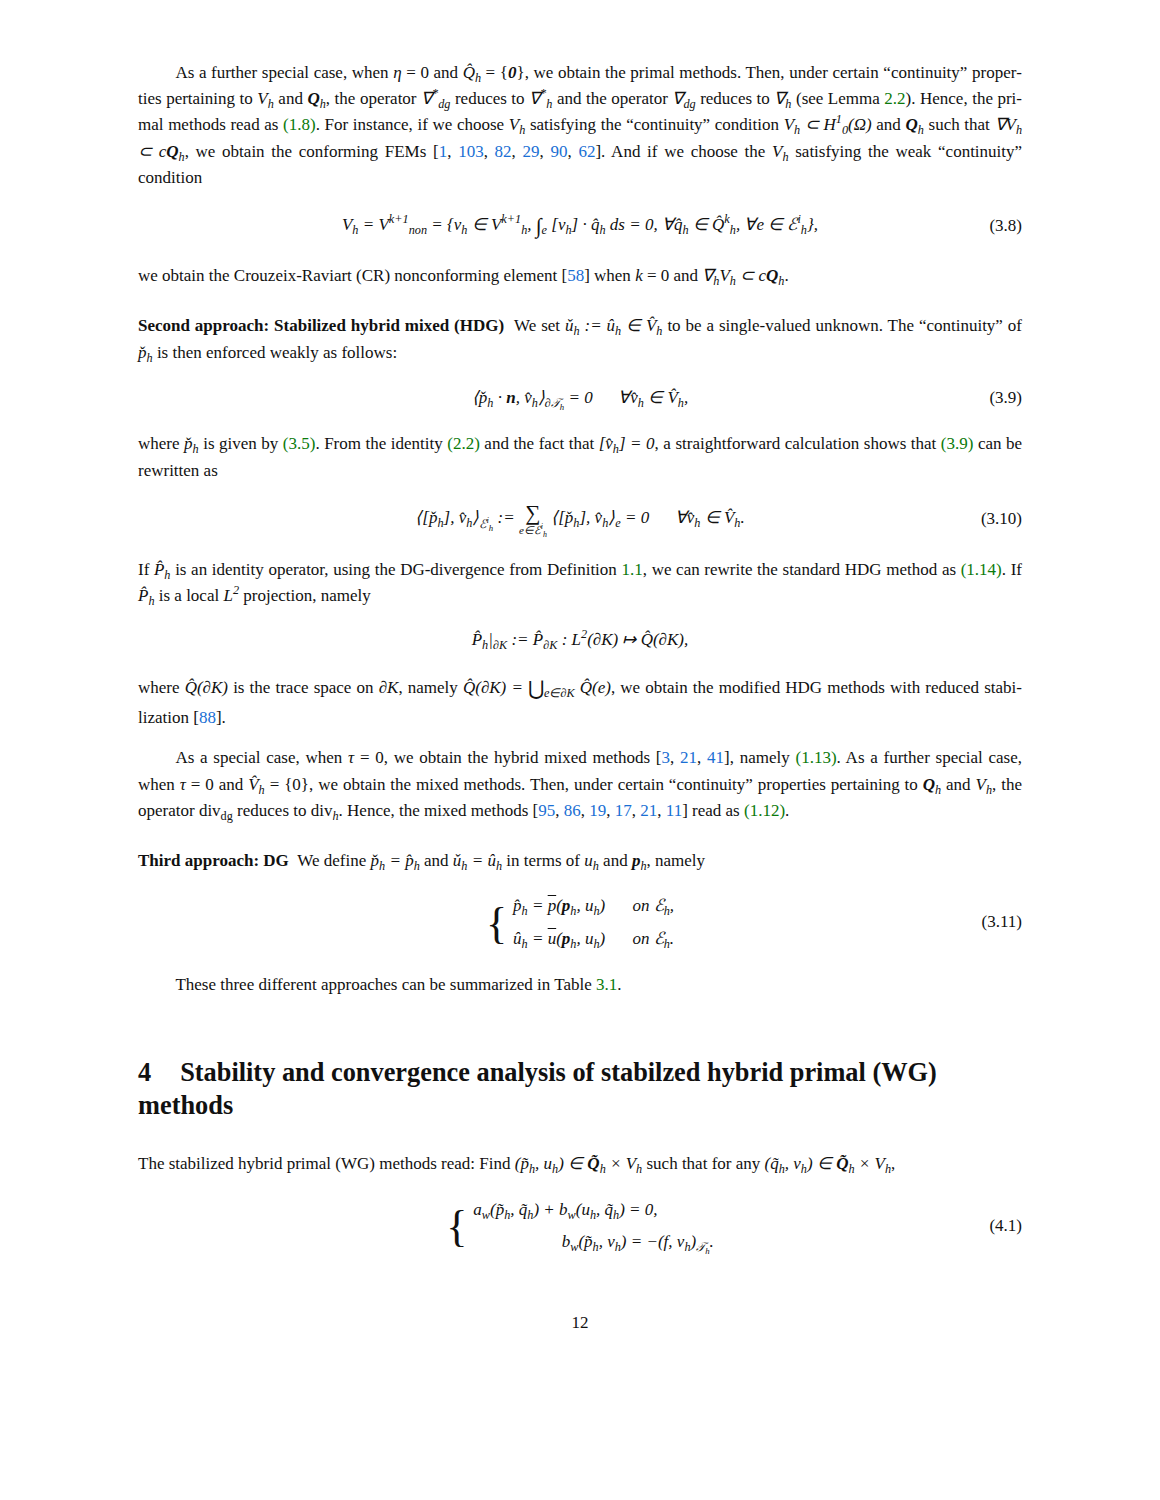As a further special case, when η = 0 and Q̂h = {0}, we obtain the primal methods. Then, under certain “continuity” properties pertaining to Vh and Qh, the operator ∇*dg reduces to ∇*h and the operator ∇dg reduces to ∇h (see Lemma 2.2). Hence, the primal methods read as (1.8). For instance, if we choose Vh satisfying the “continuity” condition Vh ⊂ H10(Ω) and Qh such that ∇Vh ⊂ cQh, we obtain the conforming FEMs [1, 103, 82, 29, 90, 62]. And if we choose the Vh satisfying the weak “continuity” condition
Vh = Vk+1non = {vh ∈ Vk+1h, ∫e [vh] · q̂h ds = 0, ∀q̂h ∈ Q̂kh, ∀e ∈ ℰih}, (3.8)
we obtain the Crouzeix-Raviart (CR) nonconforming element [58] when k = 0 and ∇hVh ⊂ cQh.
Second approach: Stabilized hybrid mixed (HDG) We set ǔh := ûh ∈ V̂h to be a single-valued unknown. The “continuity” of p̌h is then enforced weakly as follows:
⟨p̌h · n, v̂h⟩∂𝒯h = 0 ∀v̂h ∈ V̂h, (3.9)
where p̌h is given by (3.5). From the identity (2.2) and the fact that [v̂h] = 0, a straightforward calculation shows that (3.9) can be rewritten as
⟨[p̌h], v̂h⟩ℰih := ∑e∈ℰih ⟨[p̌h], v̂h⟩e = 0 ∀v̂h ∈ V̂h. (3.10)
If P̂h is an identity operator, using the DG-divergence from Definition 1.1, we can rewrite the standard HDG method as (1.14). If P̂h is a local L2 projection, namely
P̂h|∂K := P̂∂K : L2(∂K) ↦ Q̂(∂K),
where Q̂(∂K) is the trace space on ∂K, namely Q̂(∂K) = ⋃e∈∂K Q̂(e), we obtain the modified HDG methods with reduced stabilization [88].
As a special case, when τ = 0, we obtain the hybrid mixed methods [3, 21, 41], namely (1.13). As a further special case, when τ = 0 and V̂h = {0}, we obtain the mixed methods. Then, under certain “continuity” properties pertaining to Qh and Vh, the operator divdg reduces to divh. Hence, the mixed methods [95, 86, 19, 17, 21, 11] read as (1.12).
Third approach: DG We define p̌h = p̂h and ǔh = ûh in terms of uh and ph, namely
{ p̂h = p(ph, uh) on ℰh, ûh = u(ph, uh) on ℰh. (3.11)
These three different approaches can be summarized in Table 3.1.
4 Stability and convergence analysis of stabilzed hybrid primal (WG) methods
The stabilized hybrid primal (WG) methods read: Find (p̃h, uh) ∈ Q̃h × Vh such that for any (q̃h, vh) ∈ Q̃h × Vh,
{ aw(p̃h, q̃h) + bw(uh, q̃h) = 0, bw(p̃h, vh) = −(f, vh)𝒯h. (4.1)
12